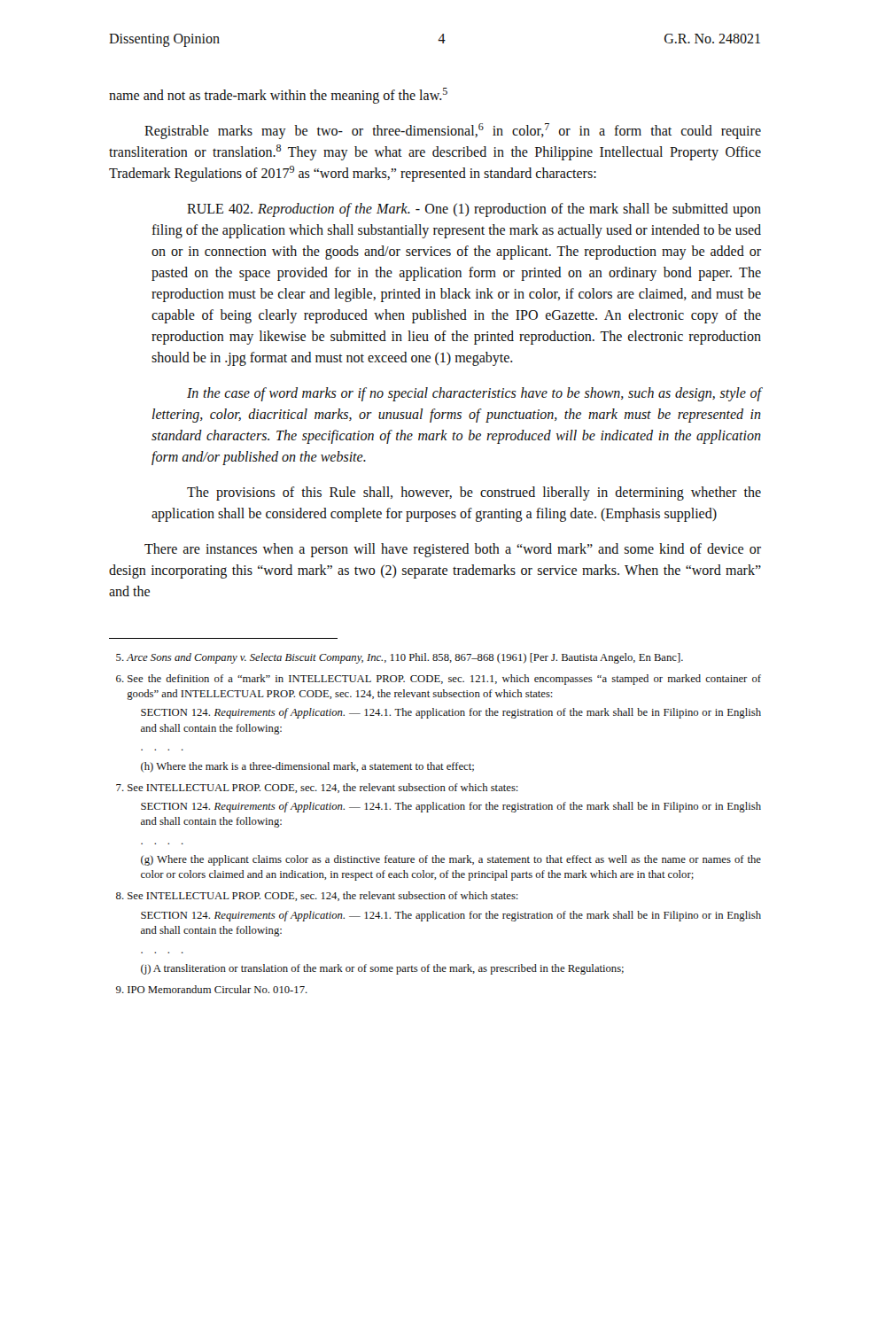Dissenting Opinion
4
G.R. No. 248021
name and not as trade-mark within the meaning of the law.5
Registrable marks may be two- or three-dimensional,6 in color,7 or in a form that could require transliteration or translation.8 They may be what are described in the Philippine Intellectual Property Office Trademark Regulations of 20179 as “word marks,” represented in standard characters:
RULE 402. Reproduction of the Mark. - One (1) reproduction of the mark shall be submitted upon filing of the application which shall substantially represent the mark as actually used or intended to be used on or in connection with the goods and/or services of the applicant. The reproduction may be added or pasted on the space provided for in the application form or printed on an ordinary bond paper. The reproduction must be clear and legible, printed in black ink or in color, if colors are claimed, and must be capable of being clearly reproduced when published in the IPO eGazette. An electronic copy of the reproduction may likewise be submitted in lieu of the printed reproduction. The electronic reproduction should be in .jpg format and must not exceed one (1) megabyte.
In the case of word marks or if no special characteristics have to be shown, such as design, style of lettering, color, diacritical marks, or unusual forms of punctuation, the mark must be represented in standard characters. The specification of the mark to be reproduced will be indicated in the application form and/or published on the website.
The provisions of this Rule shall, however, be construed liberally in determining whether the application shall be considered complete for purposes of granting a filing date. (Emphasis supplied)
There are instances when a person will have registered both a “word mark” and some kind of device or design incorporating this “word mark” as two (2) separate trademarks or service marks. When the “word mark” and the
Arce Sons and Company v. Selecta Biscuit Company, Inc., 110 Phil. 858, 867–868 (1961) [Per J. Bautista Angelo, En Banc].
See the definition of a “mark” in INTELLECTUAL PROP. CODE, sec. 121.1, which encompasses “a stamped or marked container of goods” and INTELLECTUAL PROP. CODE, sec. 124, the relevant subsection of which states:
SECTION 124. Requirements of Application. — 124.1. The application for the registration of the mark shall be in Filipino or in English and shall contain the following:
. . . .
(h) Where the mark is a three-dimensional mark, a statement to that effect;
See INTELLECTUAL PROP. CODE, sec. 124, the relevant subsection of which states:
SECTION 124. Requirements of Application. — 124.1. The application for the registration of the mark shall be in Filipino or in English and shall contain the following:
. . . .
(g) Where the applicant claims color as a distinctive feature of the mark, a statement to that effect as well as the name or names of the color or colors claimed and an indication, in respect of each color, of the principal parts of the mark which are in that color;
See INTELLECTUAL PROP. CODE, sec. 124, the relevant subsection of which states:
SECTION 124. Requirements of Application. — 124.1. The application for the registration of the mark shall be in Filipino or in English and shall contain the following:
. . . .
(j) A transliteration or translation of the mark or of some parts of the mark, as prescribed in the Regulations;
IPO Memorandum Circular No. 010-17.